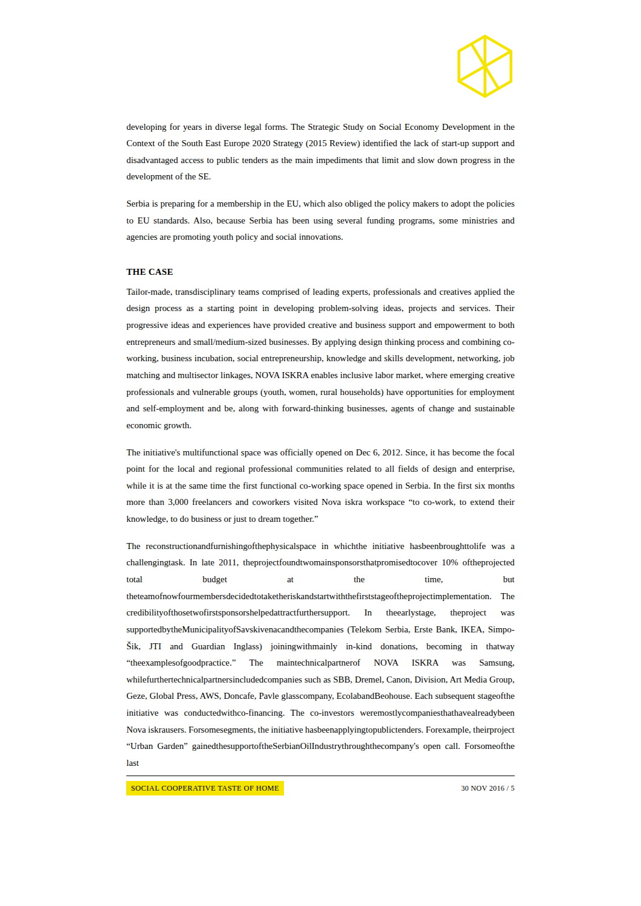developing for years in diverse legal forms. The Strategic Study on Social Economy Development in the Context of the South East Europe 2020 Strategy (2015 Review) identified the lack of start-up support and disadvantaged access to public tenders as the main impediments that limit and slow down progress in the development of the SE.
Serbia is preparing for a membership in the EU, which also obliged the policy makers to adopt the policies to EU standards. Also, because Serbia has been using several funding programs, some ministries and agencies are promoting youth policy and social innovations.
THE CASE
Tailor-made, transdisciplinary teams comprised of leading experts, professionals and creatives applied the design process as a starting point in developing problem-solving ideas, projects and services. Their progressive ideas and experiences have provided creative and business support and empowerment to both entrepreneurs and small/medium-sized businesses. By applying design thinking process and combining co-working, business incubation, social entrepreneurship, knowledge and skills development, networking, job matching and multisector linkages, NOVA ISKRA enables inclusive labor market, where emerging creative professionals and vulnerable groups (youth, women, rural households) have opportunities for employment and self-employment and be, along with forward-thinking businesses, agents of change and sustainable economic growth.
The initiative's multifunctional space was officially opened on Dec 6, 2012. Since, it has become the focal point for the local and regional professional communities related to all fields of design and enterprise, while it is at the same time the first functional co-working space opened in Serbia. In the first six months more than 3,000 freelancers and coworkers visited Nova iskra workspace “to co-work, to extend their knowledge, to do business or just to dream together.”
The reconstructionandfurnishingofthephysicalspace in whichthe initiative hasbeenbroughttolife was a challengingtask. In late 2011, theprojectfoundtwomainsponsorsthatpromisedtocover 10% oftheprojected total budget at the time, but theteamofnowfourmembersdecidedtotaketheriskandstartwiththefirststageoftheprojectimplementation. The credibilityofthosetwofirstsponsorshelpedattractfurthersupport. In theearlystage, theproject was supportedbytheMunicipalityofSavskivenacandthecompanies (Telekom Serbia, Erste Bank, IKEA, Simpo-Šik, JTI and Guardian Inglass) joiningwithmainly in-kind donations, becoming in thatway “theexamplesofgoodpractice.” The maintechnicalpartnerof NOVA ISKRA was Samsung, whilefurthertechnicalpartnersincludedcompanies such as SBB, Dremel, Canon, Division, Art Media Group, Geze, Global Press, AWS, Doncafe, Pavle glasscompany, EcolabandBeohouse. Each subsequent stageofthe initiative was conductedwithco-financing. The co-investors weremostlycompaniesthathavealreadybeen Nova iskrausers. Forsomesegments, the initiative hasbeenapplyingtopublictenders. Forexample, theirproject “Urban Garden” gainedthesupportoftheSerbianOilIndustrythroughthecompany's open call. Forsomeofthe last
SOCIAL COOPERATIVE TASTE OF HOME
30 NOV 2016 / 5